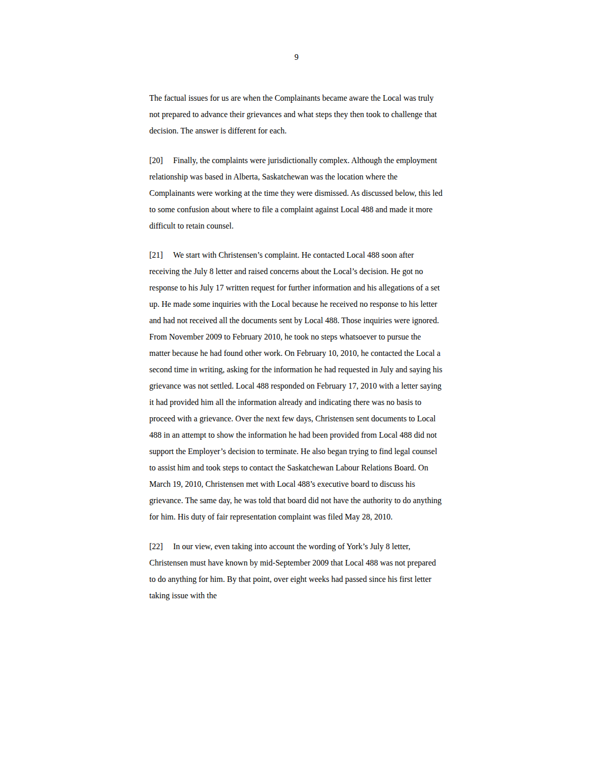9
The factual issues for us are when the Complainants became aware the Local was truly not prepared to advance their grievances and what steps they then took to challenge that decision. The answer is different for each.
[20] Finally, the complaints were jurisdictionally complex. Although the employment relationship was based in Alberta, Saskatchewan was the location where the Complainants were working at the time they were dismissed. As discussed below, this led to some confusion about where to file a complaint against Local 488 and made it more difficult to retain counsel.
[21] We start with Christensen’s complaint. He contacted Local 488 soon after receiving the July 8 letter and raised concerns about the Local’s decision. He got no response to his July 17 written request for further information and his allegations of a set up. He made some inquiries with the Local because he received no response to his letter and had not received all the documents sent by Local 488. Those inquiries were ignored. From November 2009 to February 2010, he took no steps whatsoever to pursue the matter because he had found other work. On February 10, 2010, he contacted the Local a second time in writing, asking for the information he had requested in July and saying his grievance was not settled. Local 488 responded on February 17, 2010 with a letter saying it had provided him all the information already and indicating there was no basis to proceed with a grievance. Over the next few days, Christensen sent documents to Local 488 in an attempt to show the information he had been provided from Local 488 did not support the Employer’s decision to terminate. He also began trying to find legal counsel to assist him and took steps to contact the Saskatchewan Labour Relations Board. On March 19, 2010, Christensen met with Local 488’s executive board to discuss his grievance. The same day, he was told that board did not have the authority to do anything for him. His duty of fair representation complaint was filed May 28, 2010.
[22] In our view, even taking into account the wording of York’s July 8 letter, Christensen must have known by mid-September 2009 that Local 488 was not prepared to do anything for him. By that point, over eight weeks had passed since his first letter taking issue with the